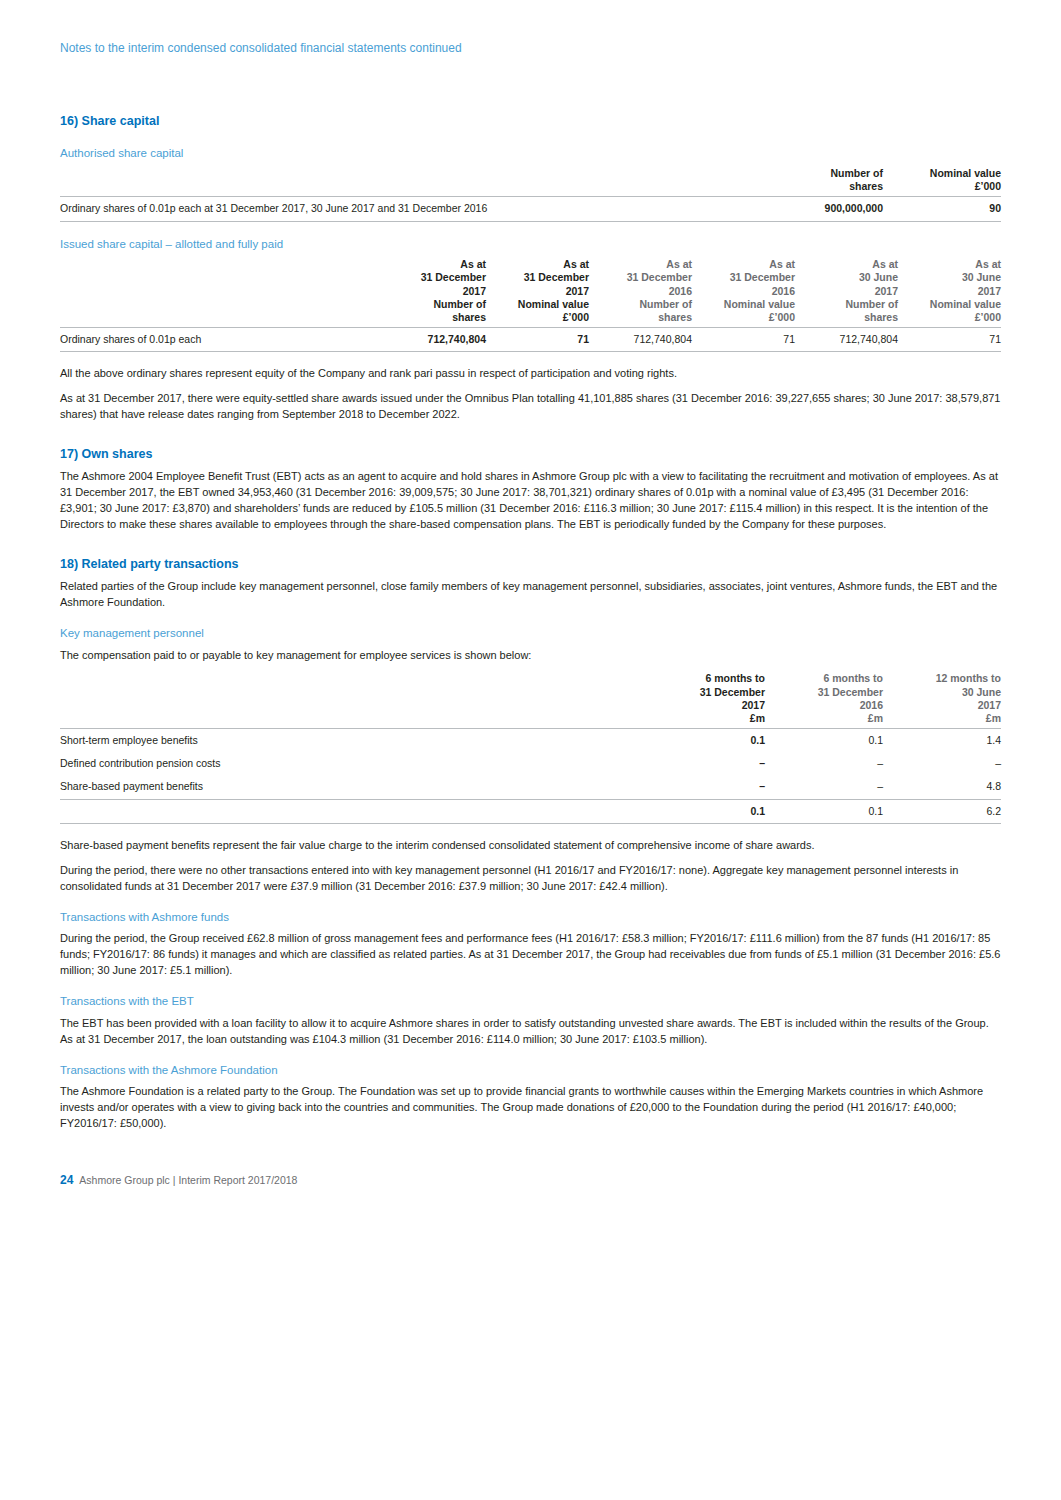Notes to the interim condensed consolidated financial statements continued
16) Share capital
Authorised share capital
| | Number of shares | Nominal value £’000 |
| --- | --- | --- |
| Ordinary shares of 0.01p each at 31 December 2017, 30 June 2017 and 31 December 2016 | 900,000,000 | 90 |
Issued share capital – allotted and fully paid
| | As at 31 December 2017 Number of shares | As at 31 December 2017 Nominal value £’000 | As at 31 December 2016 Number of shares | As at 31 December 2016 Nominal value £’000 | As at 30 June 2017 Number of shares | As at 30 June 2017 Nominal value £’000 |
| --- | --- | --- | --- | --- | --- | --- |
| Ordinary shares of 0.01p each | 712,740,804 | 71 | 712,740,804 | 71 | 712,740,804 | 71 |
All the above ordinary shares represent equity of the Company and rank pari passu in respect of participation and voting rights.
As at 31 December 2017, there were equity-settled share awards issued under the Omnibus Plan totalling 41,101,885 shares (31 December 2016: 39,227,655 shares; 30 June 2017: 38,579,871 shares) that have release dates ranging from September 2018 to December 2022.
17) Own shares
The Ashmore 2004 Employee Benefit Trust (EBT) acts as an agent to acquire and hold shares in Ashmore Group plc with a view to facilitating the recruitment and motivation of employees. As at 31 December 2017, the EBT owned 34,953,460 (31 December 2016: 39,009,575; 30 June 2017: 38,701,321) ordinary shares of 0.01p with a nominal value of £3,495 (31 December 2016: £3,901; 30 June 2017: £3,870) and shareholders’ funds are reduced by £105.5 million (31 December 2016: £116.3 million; 30 June 2017: £115.4 million) in this respect. It is the intention of the Directors to make these shares available to employees through the share-based compensation plans. The EBT is periodically funded by the Company for these purposes.
18) Related party transactions
Related parties of the Group include key management personnel, close family members of key management personnel, subsidiaries, associates, joint ventures, Ashmore funds, the EBT and the Ashmore Foundation.
Key management personnel
The compensation paid to or payable to key management for employee services is shown below:
| | 6 months to 31 December 2017 £m | 6 months to 31 December 2016 £m | 12 months to 30 June 2017 £m |
| --- | --- | --- | --- |
| Short-term employee benefits | 0.1 | 0.1 | 1.4 |
| Defined contribution pension costs | – | – | – |
| Share-based payment benefits | – | – | 4.8 |
| | 0.1 | 0.1 | 6.2 |
Share-based payment benefits represent the fair value charge to the interim condensed consolidated statement of comprehensive income of share awards.
During the period, there were no other transactions entered into with key management personnel (H1 2016/17 and FY2016/17: none). Aggregate key management personnel interests in consolidated funds at 31 December 2017 were £37.9 million (31 December 2016: £37.9 million; 30 June 2017: £42.4 million).
Transactions with Ashmore funds
During the period, the Group received £62.8 million of gross management fees and performance fees (H1 2016/17: £58.3 million; FY2016/17: £111.6 million) from the 87 funds (H1 2016/17: 85 funds; FY2016/17: 86 funds) it manages and which are classified as related parties. As at 31 December 2017, the Group had receivables due from funds of £5.1 million (31 December 2016: £5.6 million; 30 June 2017: £5.1 million).
Transactions with the EBT
The EBT has been provided with a loan facility to allow it to acquire Ashmore shares in order to satisfy outstanding unvested share awards. The EBT is included within the results of the Group. As at 31 December 2017, the loan outstanding was £104.3 million (31 December 2016: £114.0 million; 30 June 2017: £103.5 million).
Transactions with the Ashmore Foundation
The Ashmore Foundation is a related party to the Group. The Foundation was set up to provide financial grants to worthwhile causes within the Emerging Markets countries in which Ashmore invests and/or operates with a view to giving back into the countries and communities. The Group made donations of £20,000 to the Foundation during the period (H1 2016/17: £40,000; FY2016/17: £50,000).
24 Ashmore Group plc | Interim Report 2017/2018